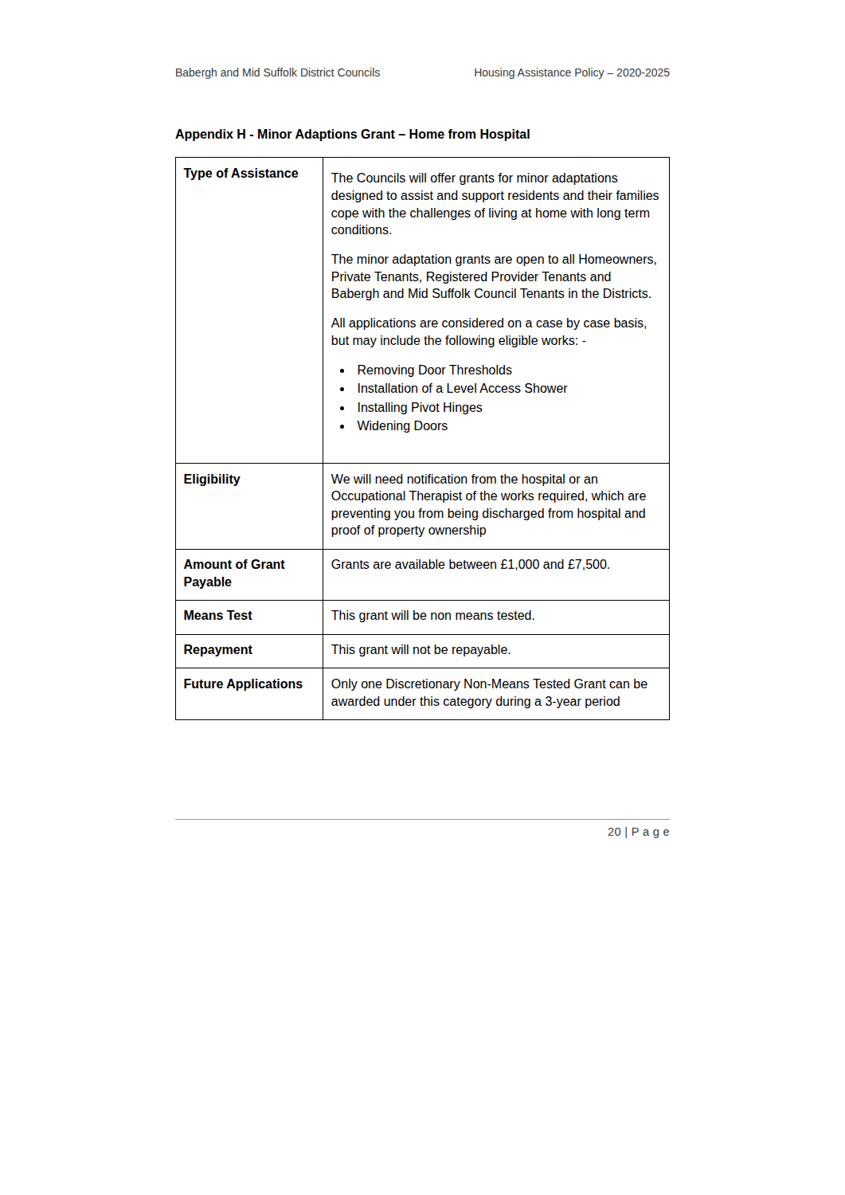Babergh and Mid Suffolk District Councils
Housing Assistance Policy – 2020-2025
Appendix H - Minor Adaptions Grant – Home from Hospital
| Type of Assistance | The Councils will offer grants for minor adaptations designed to assist and support residents and their families cope with the challenges of living at home with long term conditions. The minor adaptation grants are open to all Homeowners, Private Tenants, Registered Provider Tenants and Babergh and Mid Suffolk Council Tenants in the Districts. All applications are considered on a case by case basis, but may include the following eligible works: - Removing Door Thresholds Installation of a Level Access Shower Installing Pivot Hinges Widening Doors |
| Eligibility | We will need notification from the hospital or an Occupational Therapist of the works required, which are preventing you from being discharged from hospital and proof of property ownership |
| Amount of Grant Payable | Grants are available between £1,000 and £7,500. |
| Means Test | This grant will be non means tested. |
| Repayment | This grant will not be repayable. |
| Future Applications | Only one Discretionary Non-Means Tested Grant can be awarded under this category during a 3-year period |
20 | P a g e